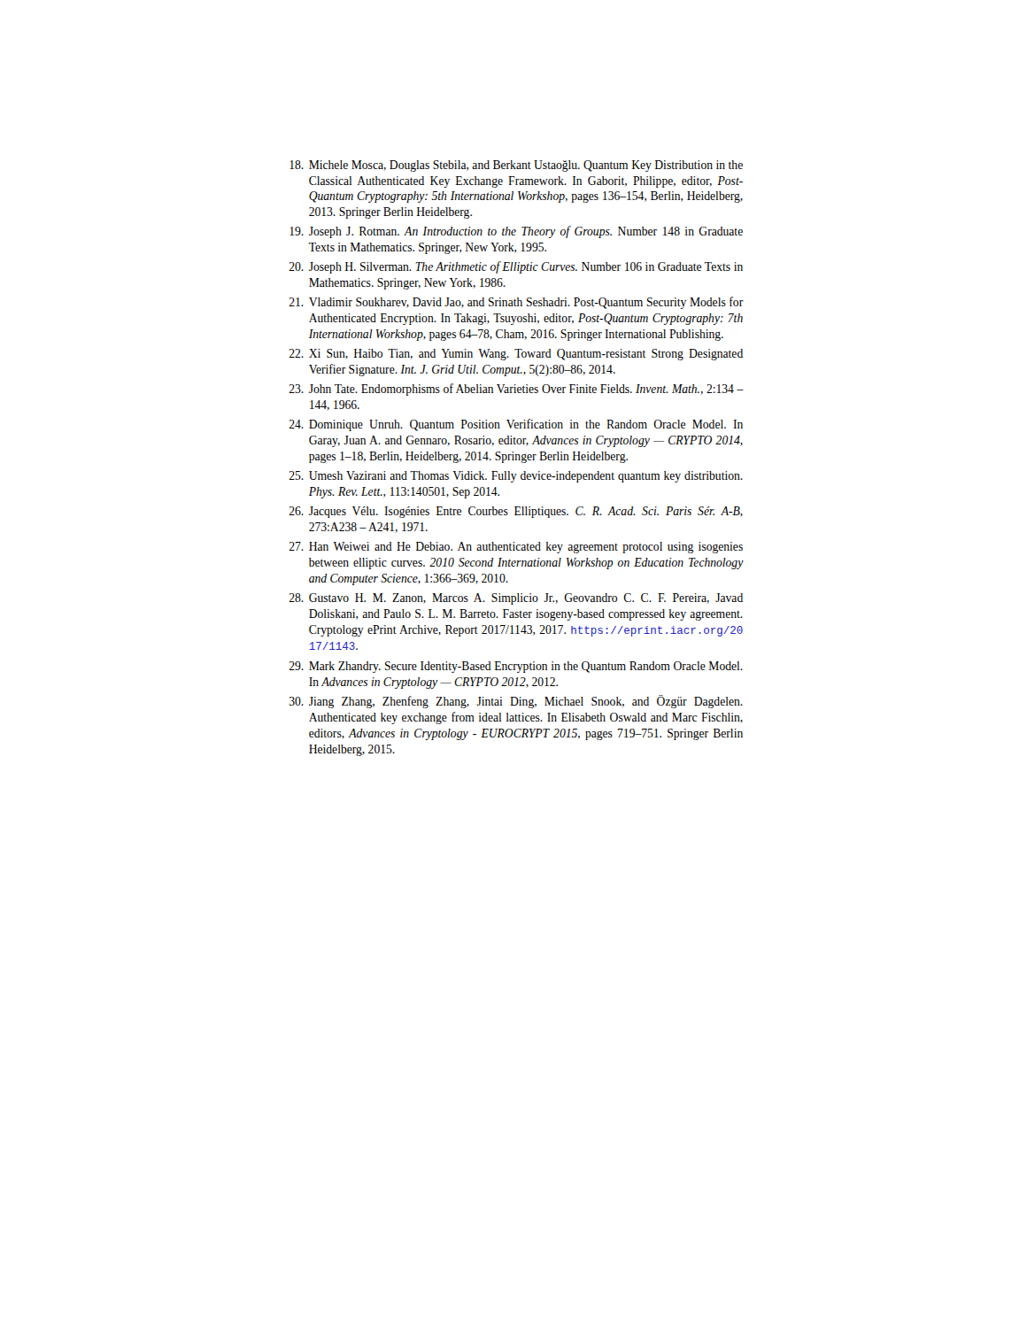18. Michele Mosca, Douglas Stebila, and Berkant Ustaoğlu. Quantum Key Distribution in the Classical Authenticated Key Exchange Framework. In Gaborit, Philippe, editor, Post-Quantum Cryptography: 5th International Workshop, pages 136–154, Berlin, Heidelberg, 2013. Springer Berlin Heidelberg.
19. Joseph J. Rotman. An Introduction to the Theory of Groups. Number 148 in Graduate Texts in Mathematics. Springer, New York, 1995.
20. Joseph H. Silverman. The Arithmetic of Elliptic Curves. Number 106 in Graduate Texts in Mathematics. Springer, New York, 1986.
21. Vladimir Soukharev, David Jao, and Srinath Seshadri. Post-Quantum Security Models for Authenticated Encryption. In Takagi, Tsuyoshi, editor, Post-Quantum Cryptography: 7th International Workshop, pages 64–78, Cham, 2016. Springer International Publishing.
22. Xi Sun, Haibo Tian, and Yumin Wang. Toward Quantum-resistant Strong Designated Verifier Signature. Int. J. Grid Util. Comput., 5(2):80–86, 2014.
23. John Tate. Endomorphisms of Abelian Varieties Over Finite Fields. Invent. Math., 2:134 – 144, 1966.
24. Dominique Unruh. Quantum Position Verification in the Random Oracle Model. In Garay, Juan A. and Gennaro, Rosario, editor, Advances in Cryptology — CRYPTO 2014, pages 1–18, Berlin, Heidelberg, 2014. Springer Berlin Heidelberg.
25. Umesh Vazirani and Thomas Vidick. Fully device-independent quantum key distribution. Phys. Rev. Lett., 113:140501, Sep 2014.
26. Jacques Vélu. Isogénies Entre Courbes Elliptiques. C. R. Acad. Sci. Paris Sér. A-B, 273:A238 – A241, 1971.
27. Han Weiwei and He Debiao. An authenticated key agreement protocol using isogenies between elliptic curves. 2010 Second International Workshop on Education Technology and Computer Science, 1:366–369, 2010.
28. Gustavo H. M. Zanon, Marcos A. Simplicio Jr., Geovandro C. C. F. Pereira, Javad Doliskani, and Paulo S. L. M. Barreto. Faster isogeny-based compressed key agreement. Cryptology ePrint Archive, Report 2017/1143, 2017. https://eprint.iacr.org/2017/1143.
29. Mark Zhandry. Secure Identity-Based Encryption in the Quantum Random Oracle Model. In Advances in Cryptology — CRYPTO 2012, 2012.
30. Jiang Zhang, Zhenfeng Zhang, Jintai Ding, Michael Snook, and Özgür Dagdelen. Authenticated key exchange from ideal lattices. In Elisabeth Oswald and Marc Fischlin, editors, Advances in Cryptology - EUROCRYPT 2015, pages 719–751. Springer Berlin Heidelberg, 2015.